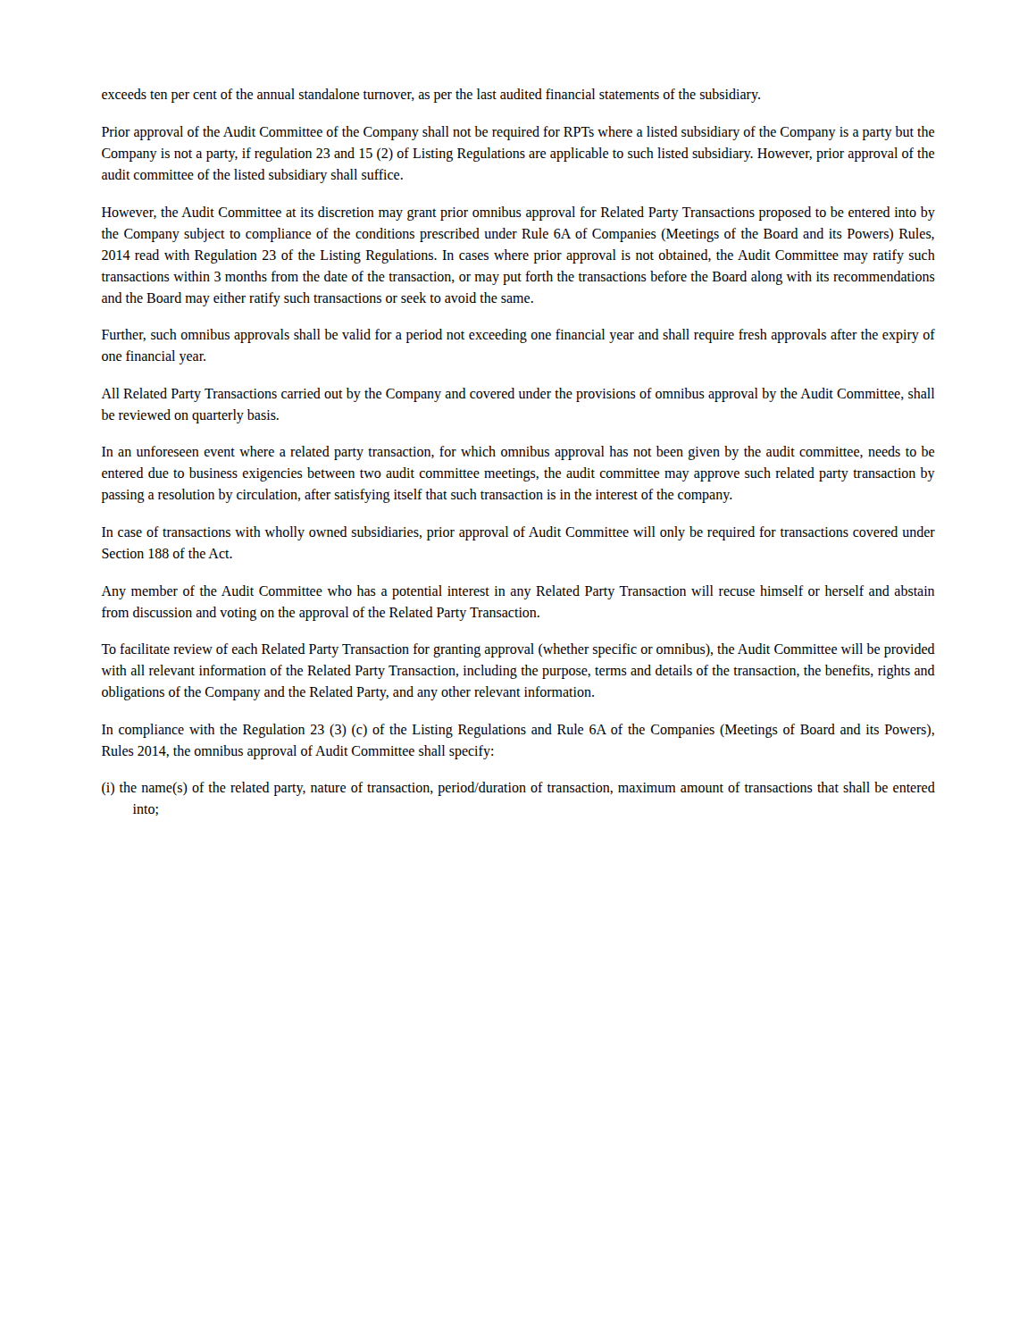exceeds ten per cent of the annual standalone turnover, as per the last audited financial statements of the subsidiary.
Prior approval of the Audit Committee of the Company shall not be required for RPTs where a listed subsidiary of the Company is a party but the Company is not a party, if regulation 23 and 15 (2) of Listing Regulations are applicable to such listed subsidiary. However, prior approval of the audit committee of the listed subsidiary shall suffice.
However, the Audit Committee at its discretion may grant prior omnibus approval for Related Party Transactions proposed to be entered into by the Company subject to compliance of the conditions prescribed under Rule 6A of Companies (Meetings of the Board and its Powers) Rules, 2014 read with Regulation 23 of the Listing Regulations. In cases where prior approval is not obtained, the Audit Committee may ratify such transactions within 3 months from the date of the transaction, or may put forth the transactions before the Board along with its recommendations and the Board may either ratify such transactions or seek to avoid the same.
Further, such omnibus approvals shall be valid for a period not exceeding one financial year and shall require fresh approvals after the expiry of one financial year.
All Related Party Transactions carried out by the Company and covered under the provisions of omnibus approval by the Audit Committee, shall be reviewed on quarterly basis.
In an unforeseen event where a related party transaction, for which omnibus approval has not been given by the audit committee, needs to be entered due to business exigencies between two audit committee meetings, the audit committee may approve such related party transaction by passing a resolution by circulation, after satisfying itself that such transaction is in the interest of the company.
In case of transactions with wholly owned subsidiaries, prior approval of Audit Committee will only be required for transactions covered under Section 188 of the Act.
Any member of the Audit Committee who has a potential interest in any Related Party Transaction will recuse himself or herself and abstain from discussion and voting on the approval of the Related Party Transaction.
To facilitate review of each Related Party Transaction for granting approval (whether specific or omnibus), the Audit Committee will be provided with all relevant information of the Related Party Transaction, including the purpose, terms and details of the transaction, the benefits, rights and obligations of the Company and the Related Party, and any other relevant information.
In compliance with the Regulation 23 (3) (c) of the Listing Regulations and Rule 6A of the Companies (Meetings of Board and its Powers), Rules 2014, the omnibus approval of Audit Committee shall specify:
(i) the name(s) of the related party, nature of transaction, period/duration of transaction, maximum amount of transactions that shall be entered into;